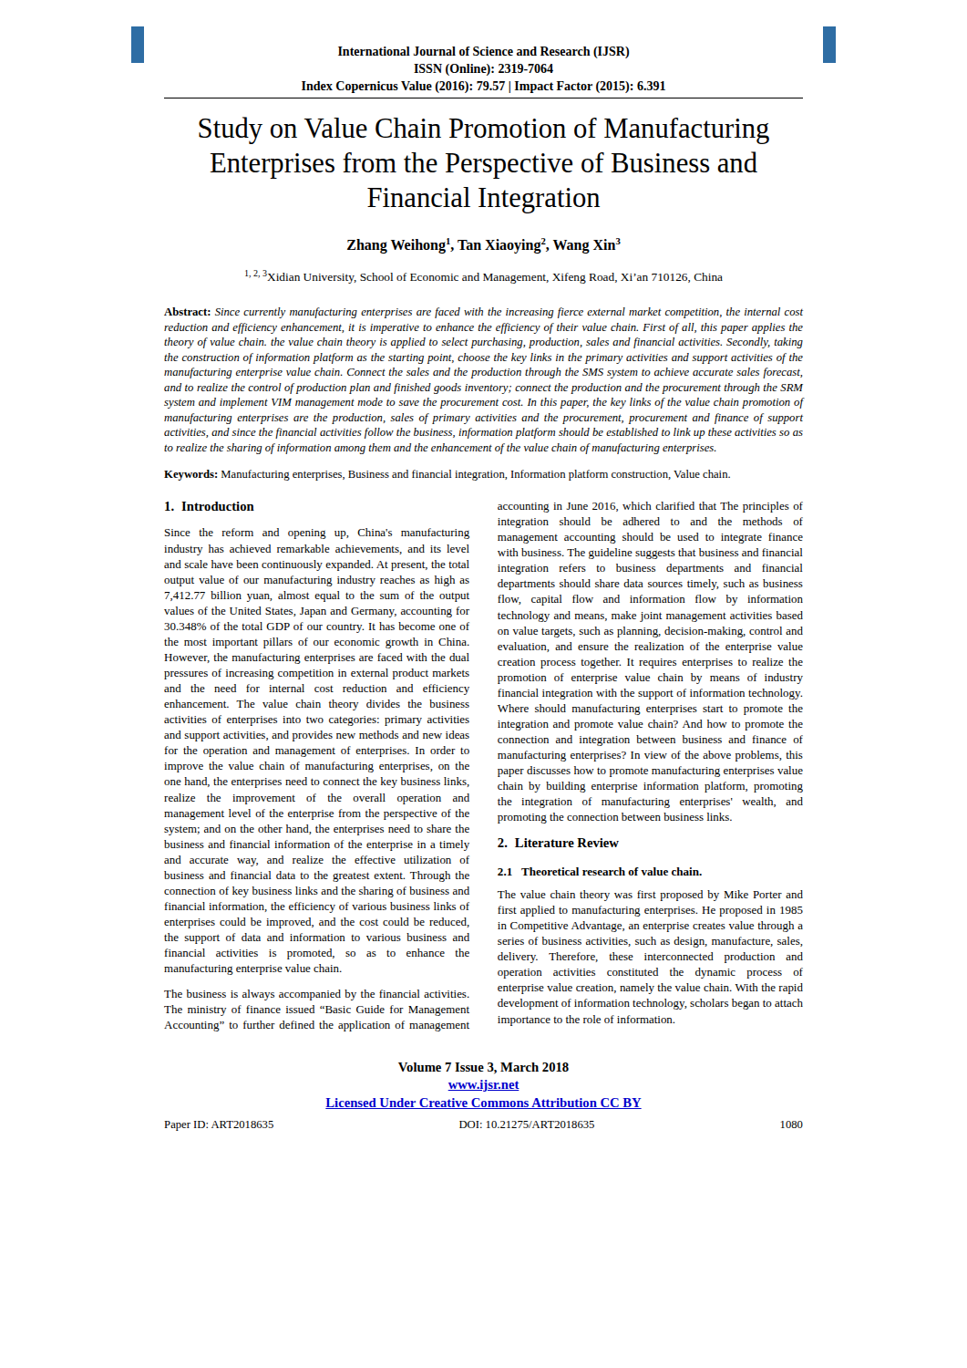International Journal of Science and Research (IJSR) ISSN (Online): 2319-7064 Index Copernicus Value (2016): 79.57 | Impact Factor (2015): 6.391
Study on Value Chain Promotion of Manufacturing Enterprises from the Perspective of Business and Financial Integration
Zhang Weihong1, Tan Xiaoying2, Wang Xin3
1, 2, 3Xidian University, School of Economic and Management, Xifeng Road, Xi’an 710126, China
Abstract: Since currently manufacturing enterprises are faced with the increasing fierce external market competition, the internal cost reduction and efficiency enhancement, it is imperative to enhance the efficiency of their value chain. First of all, this paper applies the theory of value chain. the value chain theory is applied to select purchasing, production, sales and financial activities. Secondly, taking the construction of information platform as the starting point, choose the key links in the primary activities and support activities of the manufacturing enterprise value chain. Connect the sales and the production through the SMS system to achieve accurate sales forecast, and to realize the control of production plan and finished goods inventory; connect the production and the procurement through the SRM system and implement VIM management mode to save the procurement cost. In this paper, the key links of the value chain promotion of manufacturing enterprises are the production, sales of primary activities and the procurement, procurement and finance of support activities, and since the financial activities follow the business, information platform should be established to link up these activities so as to realize the sharing of information among them and the enhancement of the value chain of manufacturing enterprises.
Keywords: Manufacturing enterprises, Business and financial integration, Information platform construction, Value chain.
1. Introduction
Since the reform and opening up, China's manufacturing industry has achieved remarkable achievements, and its level and scale have been continuously expanded. At present, the total output value of our manufacturing industry reaches as high as 7,412.77 billion yuan, almost equal to the sum of the output values of the United States, Japan and Germany, accounting for 30.348% of the total GDP of our country. It has become one of the most important pillars of our economic growth in China. However, the manufacturing enterprises are faced with the dual pressures of increasing competition in external product markets and the need for internal cost reduction and efficiency enhancement. The value chain theory divides the business activities of enterprises into two categories: primary activities and support activities, and provides new methods and new ideas for the operation and management of enterprises. In order to improve the value chain of manufacturing enterprises, on the one hand, the enterprises need to connect the key business links, realize the improvement of the overall operation and management level of the enterprise from the perspective of the system; and on the other hand, the enterprises need to share the business and financial information of the enterprise in a timely and accurate way, and realize the effective utilization of business and financial data to the greatest extent. Through the connection of key business links and the sharing of business and financial information, the efficiency of various business links of enterprises could be improved, and the cost could be reduced, the support of data and information to various business and financial activities is promoted, so as to enhance the manufacturing enterprise value chain.
The business is always accompanied by the financial activities. The ministry of finance issued “Basic Guide for Management Accounting” to further defined the application of management accounting in June 2016, which clarified that The principles of integration should be adhered to and the methods of management accounting should be used to integrate finance with business. The guideline suggests that business and financial integration refers to business departments and financial departments should share data sources timely, such as business flow, capital flow and information flow by information technology and means, make joint management activities based on value targets, such as planning, decision-making, control and evaluation, and ensure the realization of the enterprise value creation process together. It requires enterprises to realize the promotion of enterprise value chain by means of industry financial integration with the support of information technology. Where should manufacturing enterprises start to promote the integration and promote value chain? And how to promote the connection and integration between business and finance of manufacturing enterprises? In view of the above problems, this paper discusses how to promote manufacturing enterprises value chain by building enterprise information platform, promoting the integration of manufacturing enterprises' wealth, and promoting the connection between business links.
2. Literature Review
2.1 Theoretical research of value chain.
The value chain theory was first proposed by Mike Porter and first applied to manufacturing enterprises. He proposed in 1985 in Competitive Advantage, an enterprise creates value through a series of business activities, such as design, manufacture, sales, delivery. Therefore, these interconnected production and operation activities constituted the dynamic process of enterprise value creation, namely the value chain. With the rapid development of information technology, scholars began to attach importance to the role of information.
Volume 7 Issue 3, March 2018
www.ijsr.net
Licensed Under Creative Commons Attribution CC BY
Paper ID: ART2018635
DOI: 10.21275/ART2018635
1080